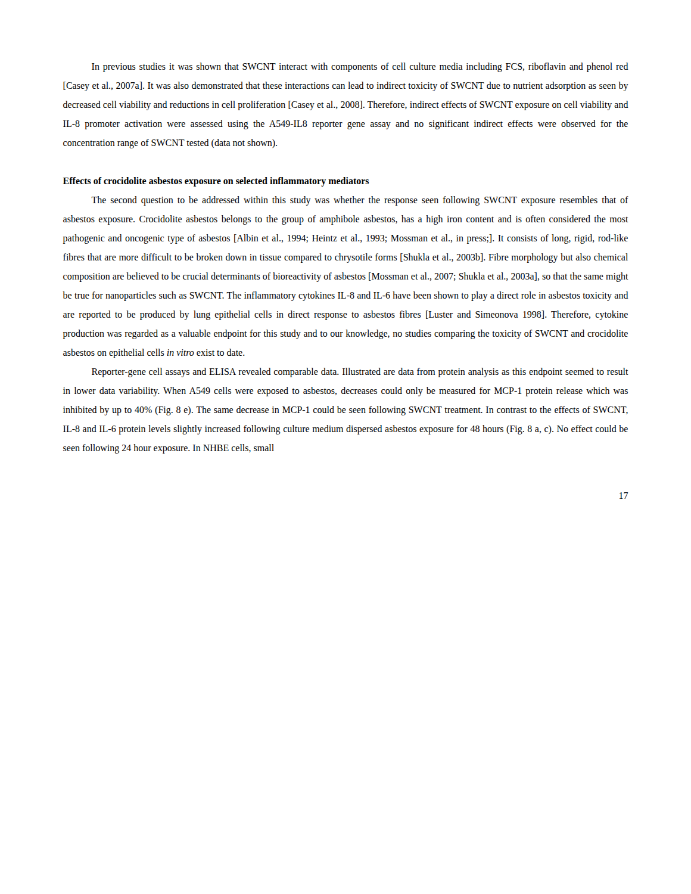In previous studies it was shown that SWCNT interact with components of cell culture media including FCS, riboflavin and phenol red [Casey et al., 2007a]. It was also demonstrated that these interactions can lead to indirect toxicity of SWCNT due to nutrient adsorption as seen by decreased cell viability and reductions in cell proliferation [Casey et al., 2008]. Therefore, indirect effects of SWCNT exposure on cell viability and IL-8 promoter activation were assessed using the A549-IL8 reporter gene assay and no significant indirect effects were observed for the concentration range of SWCNT tested (data not shown).
Effects of crocidolite asbestos exposure on selected inflammatory mediators
The second question to be addressed within this study was whether the response seen following SWCNT exposure resembles that of asbestos exposure. Crocidolite asbestos belongs to the group of amphibole asbestos, has a high iron content and is often considered the most pathogenic and oncogenic type of asbestos [Albin et al., 1994; Heintz et al., 1993; Mossman et al., in press;]. It consists of long, rigid, rod-like fibres that are more difficult to be broken down in tissue compared to chrysotile forms [Shukla et al., 2003b]. Fibre morphology but also chemical composition are believed to be crucial determinants of bioreactivity of asbestos [Mossman et al., 2007; Shukla et al., 2003a], so that the same might be true for nanoparticles such as SWCNT. The inflammatory cytokines IL-8 and IL-6 have been shown to play a direct role in asbestos toxicity and are reported to be produced by lung epithelial cells in direct response to asbestos fibres [Luster and Simeonova 1998]. Therefore, cytokine production was regarded as a valuable endpoint for this study and to our knowledge, no studies comparing the toxicity of SWCNT and crocidolite asbestos on epithelial cells in vitro exist to date.
Reporter-gene cell assays and ELISA revealed comparable data. Illustrated are data from protein analysis as this endpoint seemed to result in lower data variability. When A549 cells were exposed to asbestos, decreases could only be measured for MCP-1 protein release which was inhibited by up to 40% (Fig. 8 e). The same decrease in MCP-1 could be seen following SWCNT treatment. In contrast to the effects of SWCNT, IL-8 and IL-6 protein levels slightly increased following culture medium dispersed asbestos exposure for 48 hours (Fig. 8 a, c). No effect could be seen following 24 hour exposure. In NHBE cells, small
17